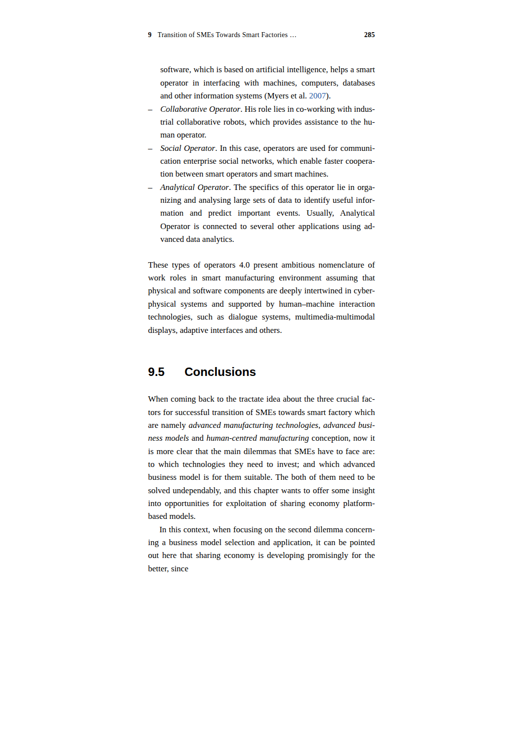9 Transition of SMEs Towards Smart Factories … 285
software, which is based on artificial intelligence, helps a smart operator in interfacing with machines, computers, databases and other information systems (Myers et al. 2007).
Collaborative Operator. His role lies in co-working with industrial collaborative robots, which provides assistance to the human operator.
Social Operator. In this case, operators are used for communication enterprise social networks, which enable faster cooperation between smart operators and smart machines.
Analytical Operator. The specifics of this operator lie in organizing and analysing large sets of data to identify useful information and predict important events. Usually, Analytical Operator is connected to several other applications using advanced data analytics.
These types of operators 4.0 present ambitious nomenclature of work roles in smart manufacturing environment assuming that physical and software components are deeply intertwined in cyber-physical systems and supported by human–machine interaction technologies, such as dialogue systems, multimedia-multimodal displays, adaptive interfaces and others.
9.5 Conclusions
When coming back to the tractate idea about the three crucial factors for successful transition of SMEs towards smart factory which are namely advanced manufacturing technologies, advanced business models and human-centred manufacturing conception, now it is more clear that the main dilemmas that SMEs have to face are: to which technologies they need to invest; and which advanced business model is for them suitable. The both of them need to be solved undependably, and this chapter wants to offer some insight into opportunities for exploitation of sharing economy platform-based models.
In this context, when focusing on the second dilemma concerning a business model selection and application, it can be pointed out here that sharing economy is developing promisingly for the better, since